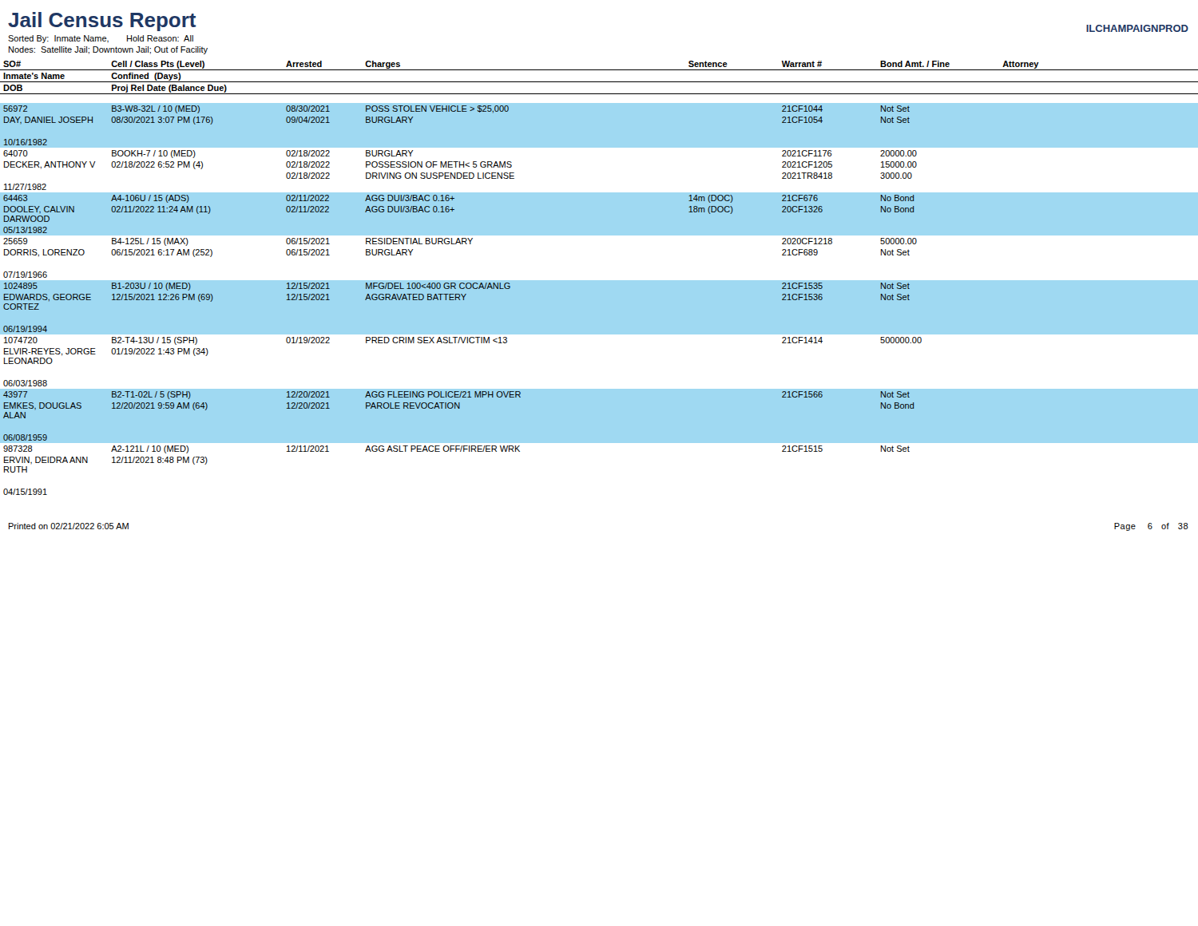ILCHAMPAIGNPROD
Jail Census Report
Sorted By: Inmate Name, Hold Reason: All
Nodes: Satellite Jail; Downtown Jail; Out of Facility
| SO# | Cell / Class Pts (Level) | Arrested | Charges | Sentence | Warrant # | Bond Amt. / Fine | Attorney |
| --- | --- | --- | --- | --- | --- | --- | --- |
| Inmate's Name | Confined (Days) | | | | | | |
| DOB | Proj Rel Date (Balance Due) | | | | | | |
| 56972 | B3-W8-32L / 10 (MED) | 08/30/2021 | POSS STOLEN VEHICLE > $25,000 | | 21CF1044 | Not Set | |
| DAY, DANIEL JOSEPH | 08/30/2021 3:07 PM (176) | 09/04/2021 | BURGLARY | | 21CF1054 | Not Set | |
| 10/16/1982 | | | | | | | |
| 64070 | BOOKH-7 / 10 (MED) | 02/18/2022 | BURGLARY | | 2021CF1176 | 20000.00 | |
| DECKER, ANTHONY V | 02/18/2022 6:52 PM (4) | 02/18/2022 | POSSESSION OF METH< 5 GRAMS | | 2021CF1205 | 15000.00 | |
| | | 02/18/2022 | DRIVING ON SUSPENDED LICENSE | | 2021TR8418 | 3000.00 | |
| 11/27/1982 | | | | | | | |
| 64463 | A4-106U / 15 (ADS) | 02/11/2022 | AGG DUI/3/BAC 0.16+ | 14m (DOC) | 21CF676 | No Bond | |
| DOOLEY, CALVIN DARWOOD | 02/11/2022 11:24 AM (11) | 02/11/2022 | AGG DUI/3/BAC 0.16+ | 18m (DOC) | 20CF1326 | No Bond | |
| 05/13/1982 | | | | | | | |
| 25659 | B4-125L / 15 (MAX) | 06/15/2021 | RESIDENTIAL BURGLARY | | 2020CF1218 | 50000.00 | |
| DORRIS, LORENZO | 06/15/2021 6:17 AM (252) | 06/15/2021 | BURGLARY | | 21CF689 | Not Set | |
| 07/19/1966 | | | | | | | |
| 1024895 | B1-203U / 10 (MED) | 12/15/2021 | MFG/DEL 100<400 GR COCA/ANLG | | 21CF1535 | Not Set | |
| EDWARDS, GEORGE CORTEZ | 12/15/2021 12:26 PM (69) | 12/15/2021 | AGGRAVATED BATTERY | | 21CF1536 | Not Set | |
| 06/19/1994 | | | | | | | |
| 1074720 | B2-T4-13U / 15 (SPH) | 01/19/2022 | PRED CRIM SEX ASLT/VICTIM <13 | | 21CF1414 | 500000.00 | |
| ELVIR-REYES, JORGE LEONARDO | 01/19/2022 1:43 PM (34) | | | | | | |
| 06/03/1988 | | | | | | | |
| 43977 | B2-T1-02L / 5 (SPH) | 12/20/2021 | AGG FLEEING POLICE/21 MPH OVER | | 21CF1566 | Not Set | |
| EMKES, DOUGLAS ALAN | 12/20/2021 9:59 AM (64) | 12/20/2021 | PAROLE REVOCATION | | | No Bond | |
| 06/08/1959 | | | | | | | |
| 987328 | A2-121L / 10 (MED) | 12/11/2021 | AGG ASLT PEACE OFF/FIRE/ER WRK | | 21CF1515 | Not Set | |
| ERVIN, DEIDRA ANN RUTH | 12/11/2021 8:48 PM (73) | | | | | | |
| 04/15/1991 | | | | | | | |
Printed on 02/21/2022 6:05 AM
Page 6 of 38